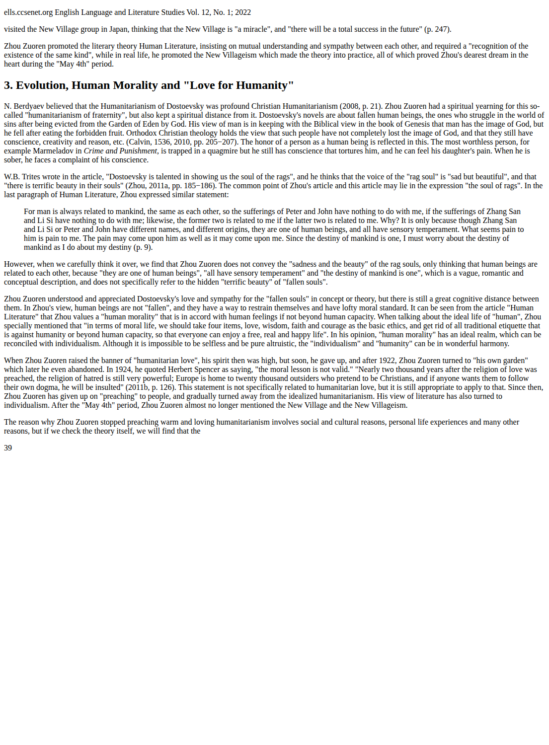ells.ccsenet.org English Language and Literature Studies Vol. 12, No. 1; 2022
visited the New Village group in Japan, thinking that the New Village is "a miracle", and "there will be a total success in the future" (p. 247).
Zhou Zuoren promoted the literary theory Human Literature, insisting on mutual understanding and sympathy between each other, and required a "recognition of the existence of the same kind", while in real life, he promoted the New Villageism which made the theory into practice, all of which proved Zhou's dearest dream in the heart during the "May 4th" period.
3. Evolution, Human Morality and "Love for Humanity"
N. Berdyaev believed that the Humanitarianism of Dostoevsky was profound Christian Humanitarianism (2008, p. 21). Zhou Zuoren had a spiritual yearning for this so-called "humanitarianism of fraternity", but also kept a spiritual distance from it. Dostoevsky's novels are about fallen human beings, the ones who struggle in the world of sins after being evicted from the Garden of Eden by God. His view of man is in keeping with the Biblical view in the book of Genesis that man has the image of God, but he fell after eating the forbidden fruit. Orthodox Christian theology holds the view that such people have not completely lost the image of God, and that they still have conscience, creativity and reason, etc. (Calvin, 1536, 2010, pp. 205−207). The honor of a person as a human being is reflected in this. The most worthless person, for example Marmeladov in Crime and Punishment, is trapped in a quagmire but he still has conscience that tortures him, and he can feel his daughter's pain. When he is sober, he faces a complaint of his conscience.
W.B. Trites wrote in the article, "Dostoevsky is talented in showing us the soul of the rags", and he thinks that the voice of the "rag soul" is "sad but beautiful", and that "there is terrific beauty in their souls" (Zhou, 2011a, pp. 185−186). The common point of Zhou's article and this article may lie in the expression "the soul of rags". In the last paragraph of Human Literature, Zhou expressed similar statement:
For man is always related to mankind, the same as each other, so the sufferings of Peter and John have nothing to do with me, if the sufferings of Zhang San and Li Si have nothing to do with me; likewise, the former two is related to me if the latter two is related to me. Why? It is only because though Zhang San and Li Si or Peter and John have different names, and different origins, they are one of human beings, and all have sensory temperament. What seems pain to him is pain to me. The pain may come upon him as well as it may come upon me. Since the destiny of mankind is one, I must worry about the destiny of mankind as I do about my destiny (p. 9).
However, when we carefully think it over, we find that Zhou Zuoren does not convey the "sadness and the beauty" of the rag souls, only thinking that human beings are related to each other, because "they are one of human beings", "all have sensory temperament" and "the destiny of mankind is one", which is a vague, romantic and conceptual description, and does not specifically refer to the hidden "terrific beauty" of "fallen souls".
Zhou Zuoren understood and appreciated Dostoevsky's love and sympathy for the "fallen souls" in concept or theory, but there is still a great cognitive distance between them. In Zhou's view, human beings are not "fallen", and they have a way to restrain themselves and have lofty moral standard. It can be seen from the article "Human Literature" that Zhou values a "human morality" that is in accord with human feelings if not beyond human capacity. When talking about the ideal life of "human", Zhou specially mentioned that "in terms of moral life, we should take four items, love, wisdom, faith and courage as the basic ethics, and get rid of all traditional etiquette that is against humanity or beyond human capacity, so that everyone can enjoy a free, real and happy life". In his opinion, "human morality" has an ideal realm, which can be reconciled with individualism. Although it is impossible to be selfless and be pure altruistic, the "individualism" and "humanity" can be in wonderful harmony.
When Zhou Zuoren raised the banner of "humanitarian love", his spirit then was high, but soon, he gave up, and after 1922, Zhou Zuoren turned to "his own garden" which later he even abandoned. In 1924, he quoted Herbert Spencer as saying, "the moral lesson is not valid." "Nearly two thousand years after the religion of love was preached, the religion of hatred is still very powerful; Europe is home to twenty thousand outsiders who pretend to be Christians, and if anyone wants them to follow their own dogma, he will be insulted" (2011b, p. 126). This statement is not specifically related to humanitarian love, but it is still appropriate to apply to that. Since then, Zhou Zuoren has given up on "preaching" to people, and gradually turned away from the idealized humanitarianism. His view of literature has also turned to individualism. After the "May 4th" period, Zhou Zuoren almost no longer mentioned the New Village and the New Villageism.
The reason why Zhou Zuoren stopped preaching warm and loving humanitarianism involves social and cultural reasons, personal life experiences and many other reasons, but if we check the theory itself, we will find that the
39